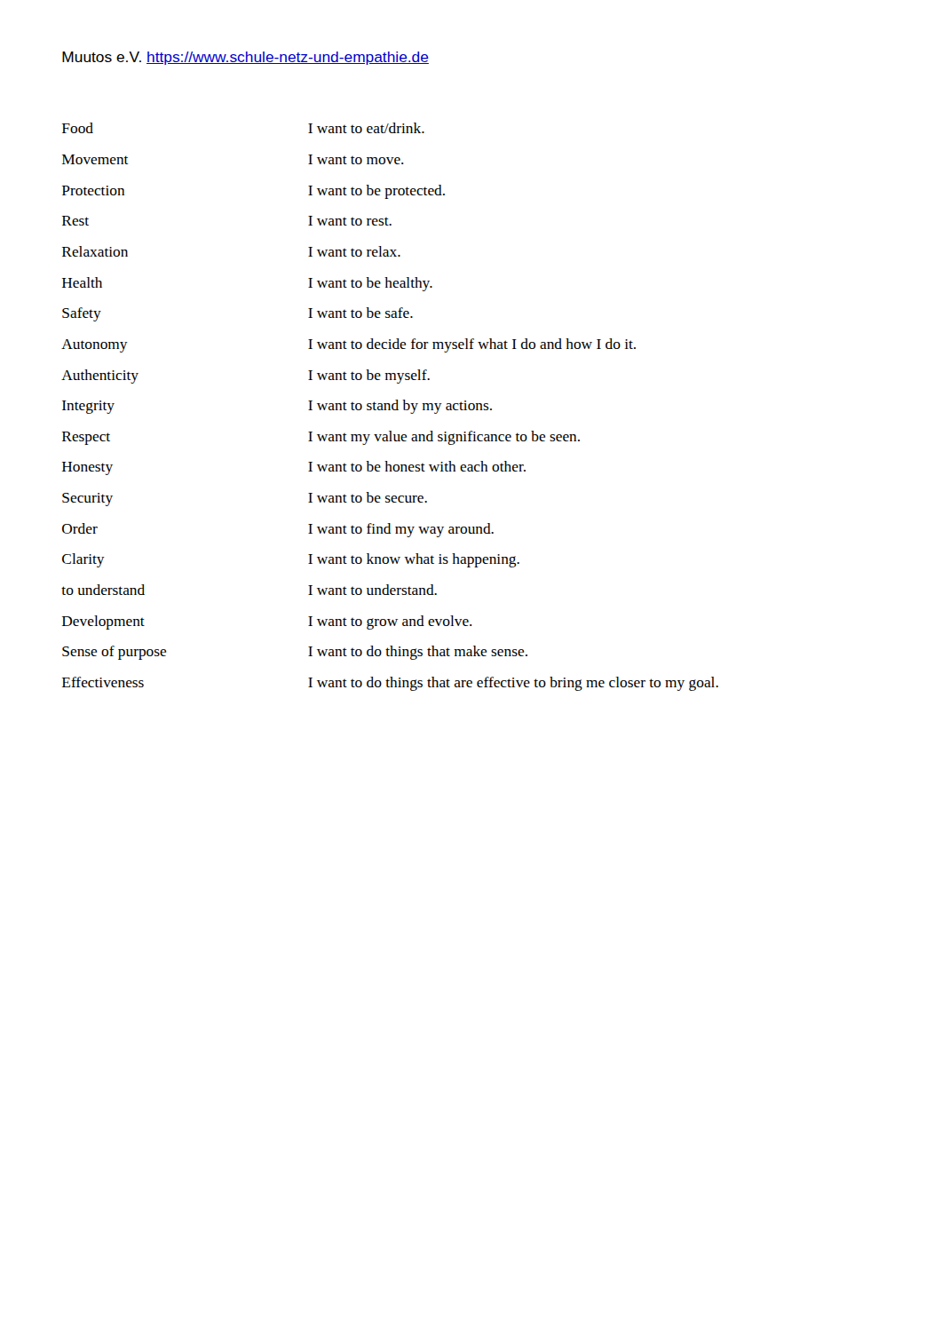Muutos e.V. https://www.schule-netz-und-empathie.de
Food
I want to eat/drink.
Movement
I want to move.
Protection
I want to be protected.
Rest
I want to rest.
Relaxation
I want to relax.
Health
I want to be healthy.
Safety
I want to be safe.
Autonomy
I want to decide for myself what I do and how I do it.
Authenticity
I want to be myself.
Integrity
I want to stand by my actions.
Respect
I want my value and significance to be seen.
Honesty
I want to be honest with each other.
Security
I want to be secure.
Order
I want to find my way around.
Clarity
I want to know what is happening.
to understand
I want to understand.
Development
I want to grow and evolve.
Sense of purpose
I want to do things that make sense.
Effectiveness
I want to do things that are effective to bring me closer to my goal.